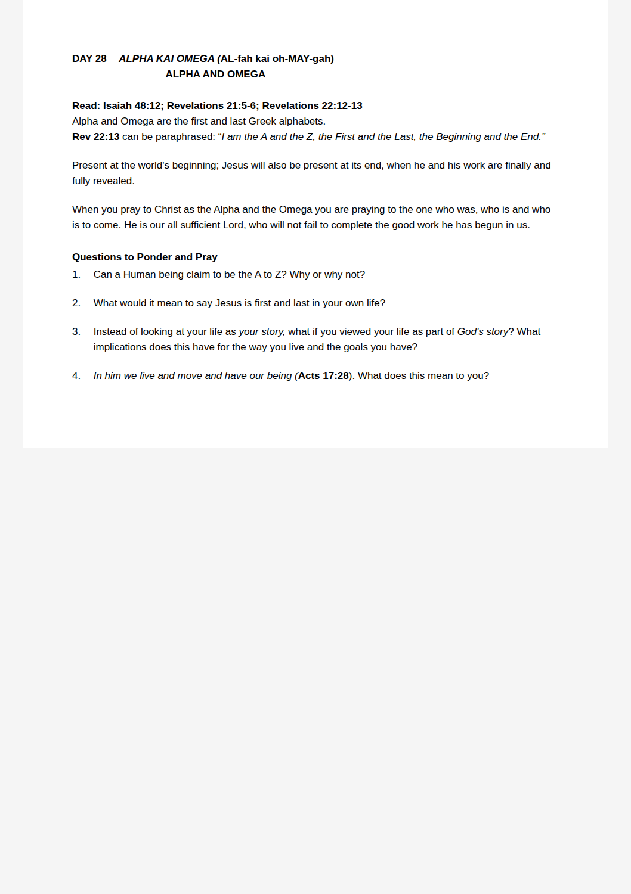DAY 28 ALPHA KAI OMEGA (AL-fah kai oh-MAY-gah) ALPHA AND OMEGA
Read: Isaiah 48:12; Revelations 21:5-6; Revelations 22:12-13
Alpha and Omega are the first and last Greek alphabets.
Rev 22:13 can be paraphrased: “I am the A and the Z, the First and the Last, the Beginning and the End.”
Present at the world's beginning; Jesus will also be present at its end, when he and his work are finally and fully revealed.
When you pray to Christ as the Alpha and the Omega you are praying to the one who was, who is and who is to come. He is our all sufficient Lord, who will not fail to complete the good work he has begun in us.
Questions to Ponder and Pray
1. Can a Human being claim to be the A to Z? Why or why not?
2. What would it mean to say Jesus is first and last in your own life?
3. Instead of looking at your life as your story, what if you viewed your life as part of God's story? What implications does this have for the way you live and the goals you have?
4. In him we live and move and have our being (Acts 17:28). What does this mean to you?